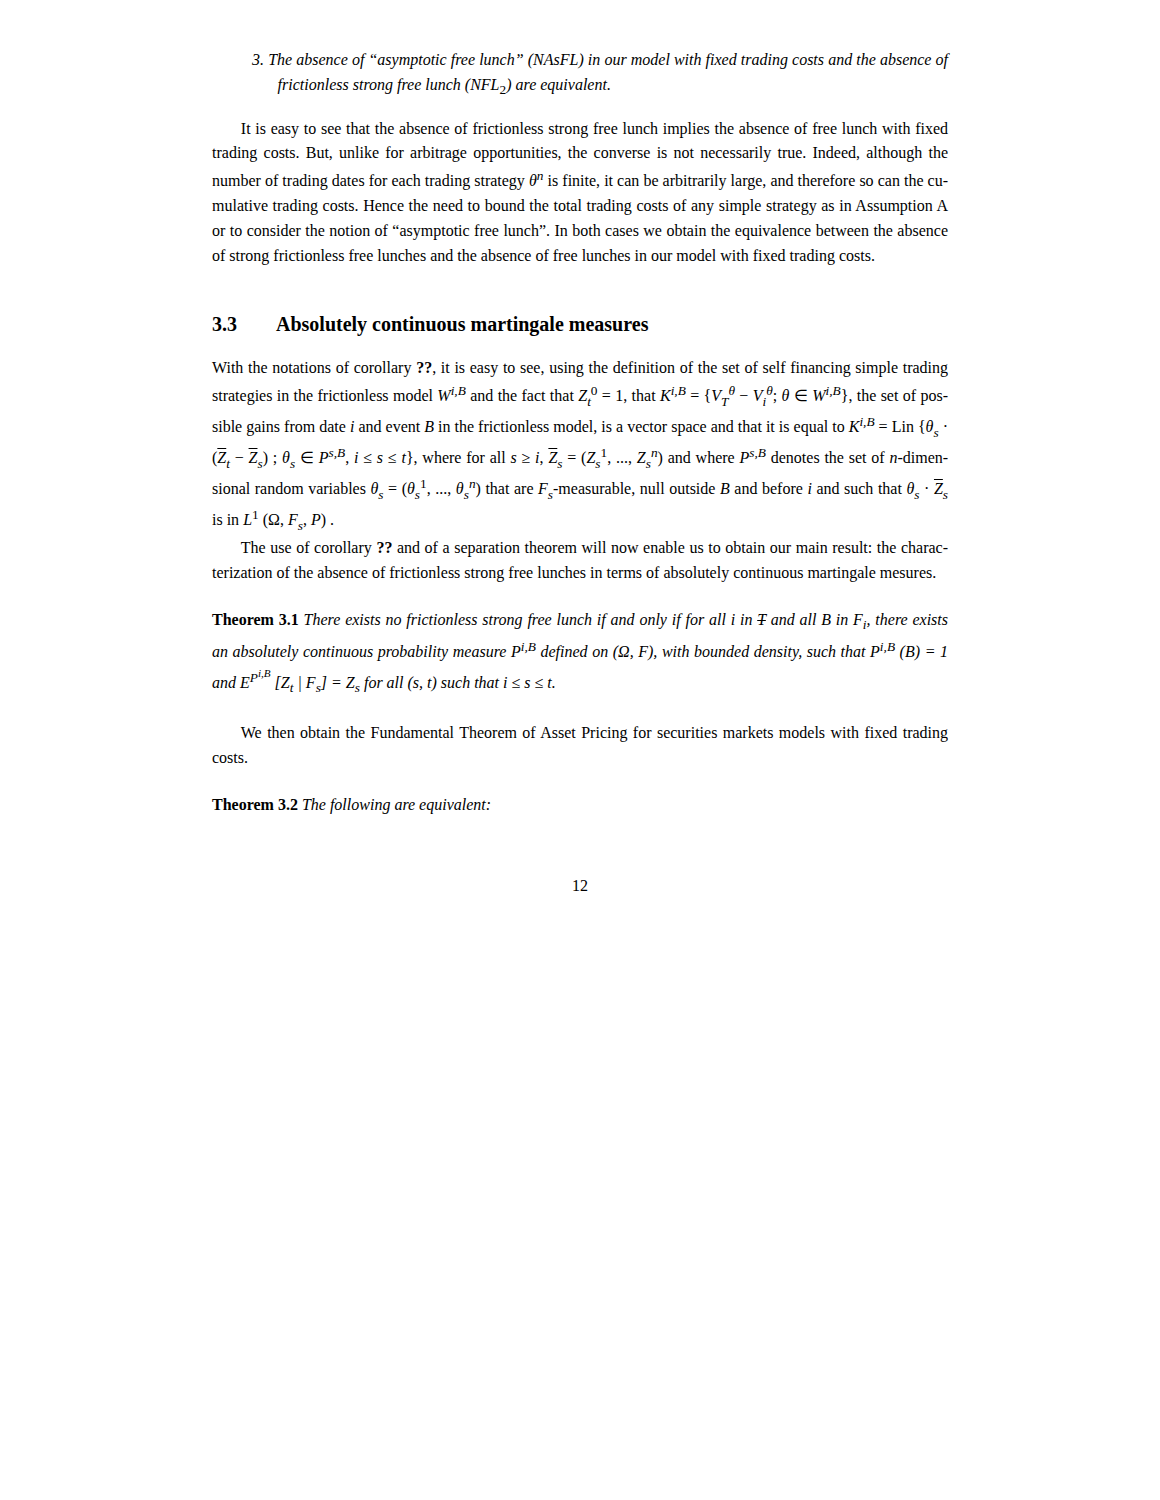The absence of “asymptotic free lunch” (NAsFL) in our model with fixed trading costs and the absence of frictionless strong free lunch (NFL2) are equivalent.
It is easy to see that the absence of frictionless strong free lunch implies the absence of free lunch with fixed trading costs. But, unlike for arbitrage opportunities, the converse is not necessarily true. Indeed, although the number of trading dates for each trading strategy θn is finite, it can be arbitrarily large, and therefore so can the cumulative trading costs. Hence the need to bound the total trading costs of any simple strategy as in Assumption A or to consider the notion of “asymptotic free lunch”. In both cases we obtain the equivalence between the absence of strong frictionless free lunches and the absence of free lunches in our model with fixed trading costs.
3.3 Absolutely continuous martingale measures
With the notations of corollary ??, it is easy to see, using the definition of the set of self financing simple trading strategies in the frictionless model Wi,B and the fact that Zt0 = 1, that Ki,B = {VTθ − Viθ; θ ∈ Wi,B}, the set of possible gains from date i and event B in the frictionless model, is a vector space and that it is equal to Ki,B = Lin {θs · (Zt − Zs) ; θs ∈ Ps,B, i ≤ s ≤ t}, where for all s ≥ i, Zs = (Zs1, ..., Zsn) and where Ps,B denotes the set of n-dimensional random variables θs = (θs1, ..., θsn) that are Fs-measurable, null outside B and before i and such that θs · Zs is in L1 (Ω, Fs, P) .
The use of corollary ?? and of a separation theorem will now enable us to obtain our main result: the characterization of the absence of frictionless strong free lunches in terms of absolutely continuous martingale mesures.
Theorem 3.1 There exists no frictionless strong free lunch if and only if for all i in T and all B in Fi, there exists an absolutely continuous probability measure Pi,B defined on (Ω, F), with bounded density, such that Pi,B (B) = 1 and EPi,B [Zt | Fs] = Zs for all (s, t) such that i ≤ s ≤ t.
We then obtain the Fundamental Theorem of Asset Pricing for securities markets models with fixed trading costs.
Theorem 3.2 The following are equivalent:
12